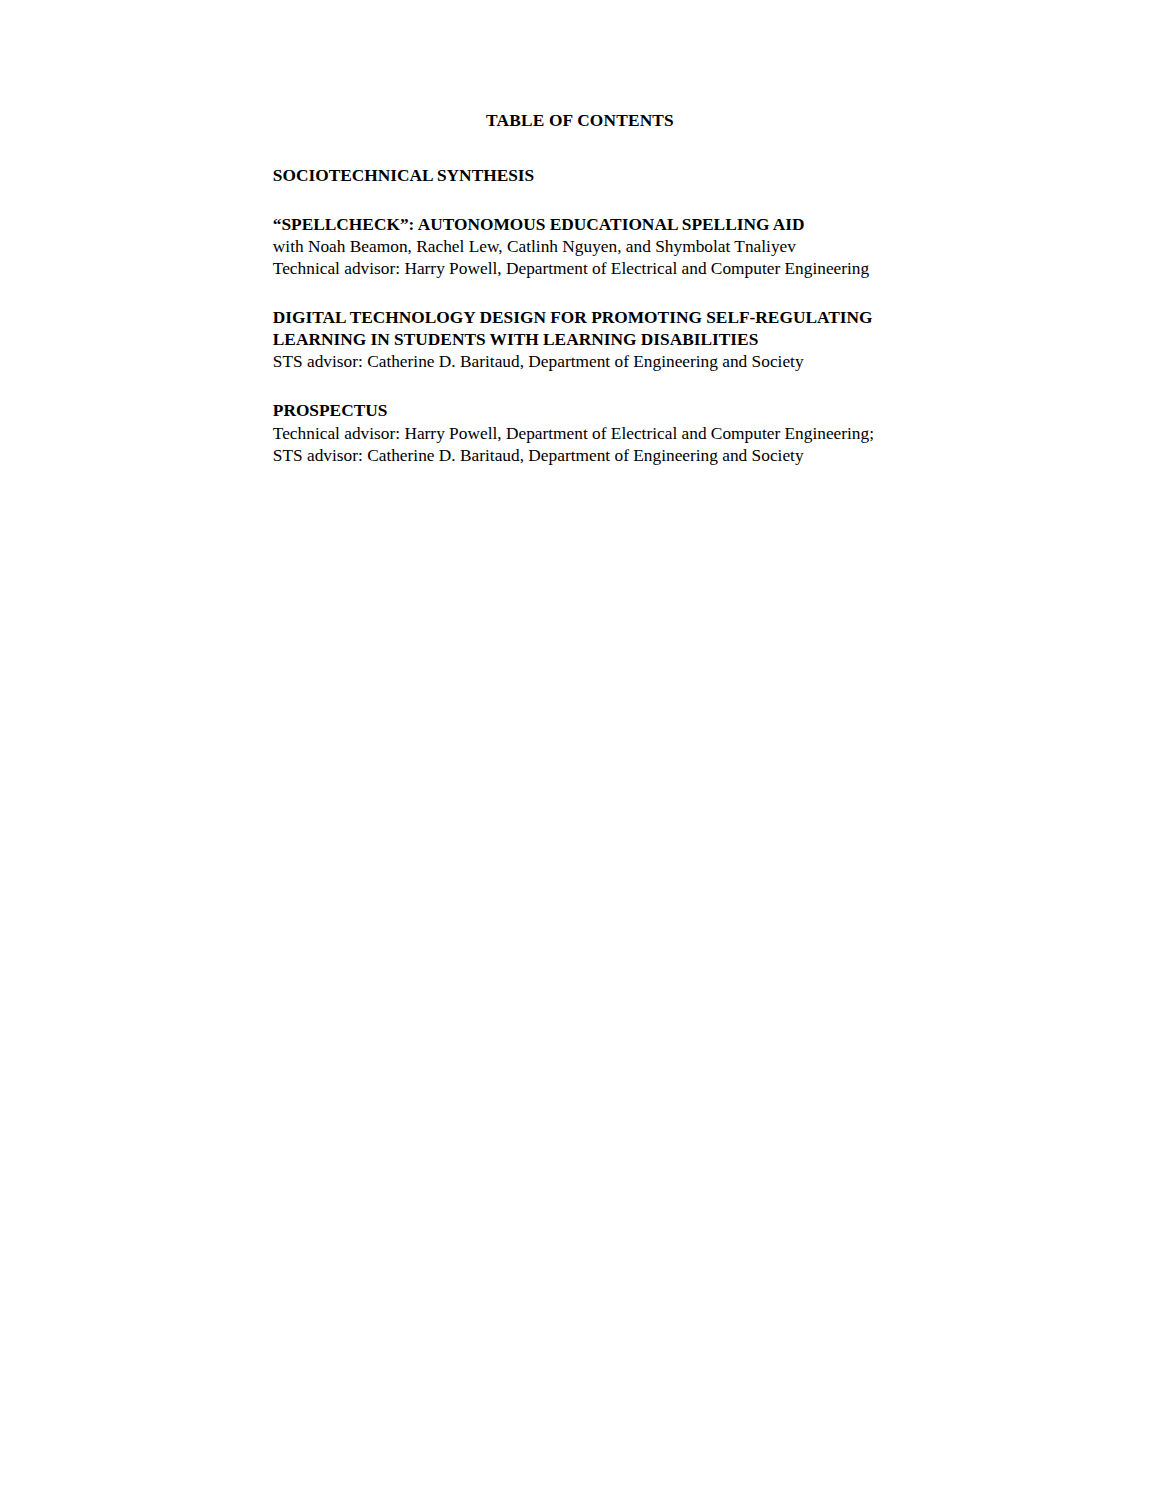TABLE OF CONTENTS
Sociotechnical Synthesis
“Spellcheck”: Autonomous Educational Spelling Aid
with Noah Beamon, Rachel Lew, Catlinh Nguyen, and Shymbolat Tnaliyev
Technical advisor: Harry Powell, Department of Electrical and Computer Engineering
Digital Technology Design for Promoting Self-Regulating Learning in Students with Learning Disabilities
STS advisor: Catherine D. Baritaud, Department of Engineering and Society
Prospectus
Technical advisor: Harry Powell, Department of Electrical and Computer Engineering;
STS advisor: Catherine D. Baritaud, Department of Engineering and Society